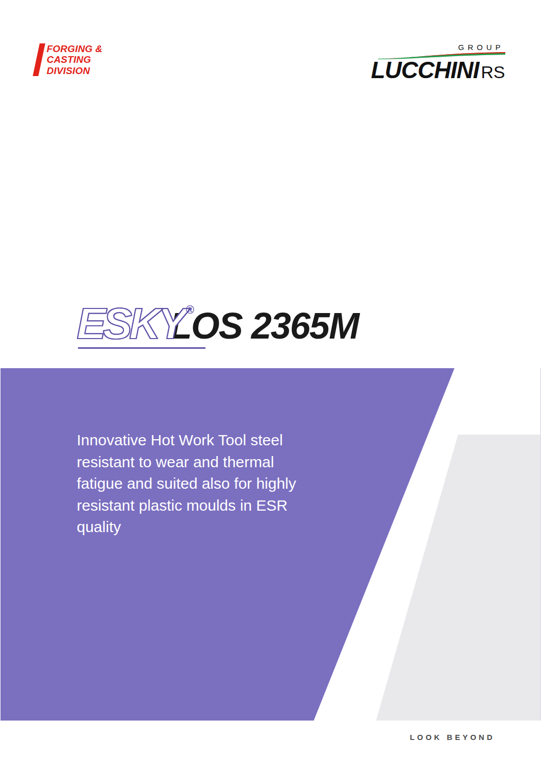FORGING &
CASTING
DIVISION
GROUP
LUCCHINIRS
ESKY®LOS 2365M
Innovative Hot Work Tool steel resistant to wear and thermal fatigue and suited also for highly resistant plastic moulds in ESR quality
LOOK BEYOND